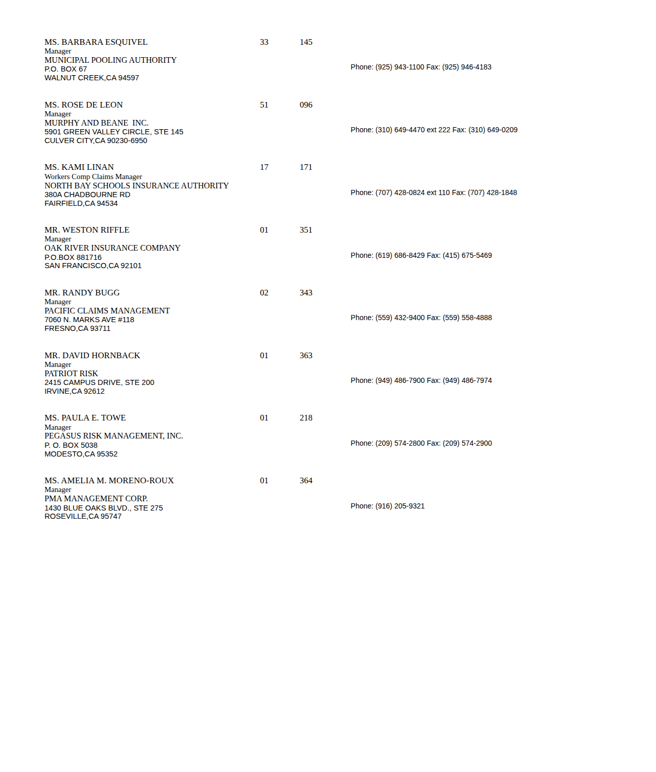| MS. BARBARA ESQUIVEL Manager MUNICIPAL POOLING AUTHORITY P.O. BOX 67 WALNUT CREEK,CA 94597 | 33 | 145 | Phone: (925) 943-1100 Fax: (925) 946-4183 |
| MS. ROSE DE LEON Manager MURPHY AND BEANE INC. 5901 GREEN VALLEY CIRCLE, STE 145 CULVER CITY,CA 90230-6950 | 51 | 096 | Phone: (310) 649-4470 ext 222 Fax: (310) 649-0209 |
| MS. KAMI LINAN Workers Comp Claims Manager NORTH BAY SCHOOLS INSURANCE AUTHORITY 380A CHADBOURNE RD FAIRFIELD,CA 94534 | 17 | 171 | Phone: (707) 428-0824 ext 110 Fax: (707) 428-1848 |
| MR. WESTON RIFFLE Manager OAK RIVER INSURANCE COMPANY P.O.BOX 881716 SAN FRANCISCO,CA 92101 | 01 | 351 | Phone: (619) 686-8429 Fax: (415) 675-5469 |
| MR. RANDY BUGG Manager PACIFIC CLAIMS MANAGEMENT 7060 N. MARKS AVE #118 FRESNO,CA 93711 | 02 | 343 | Phone: (559) 432-9400 Fax: (559) 558-4888 |
| MR. DAVID HORNBACK Manager PATRIOT RISK 2415 CAMPUS DRIVE, STE 200 IRVINE,CA 92612 | 01 | 363 | Phone: (949) 486-7900 Fax: (949) 486-7974 |
| MS. PAULA E. TOWE Manager PEGASUS RISK MANAGEMENT, INC. P. O. BOX 5038 MODESTO,CA 95352 | 01 | 218 | Phone: (209) 574-2800 Fax: (209) 574-2900 |
| MS. AMELIA M. MORENO-ROUX Manager PMA MANAGEMENT CORP. 1430 BLUE OAKS BLVD., STE 275 ROSEVILLE,CA 95747 | 01 | 364 | Phone: (916) 205-9321 |